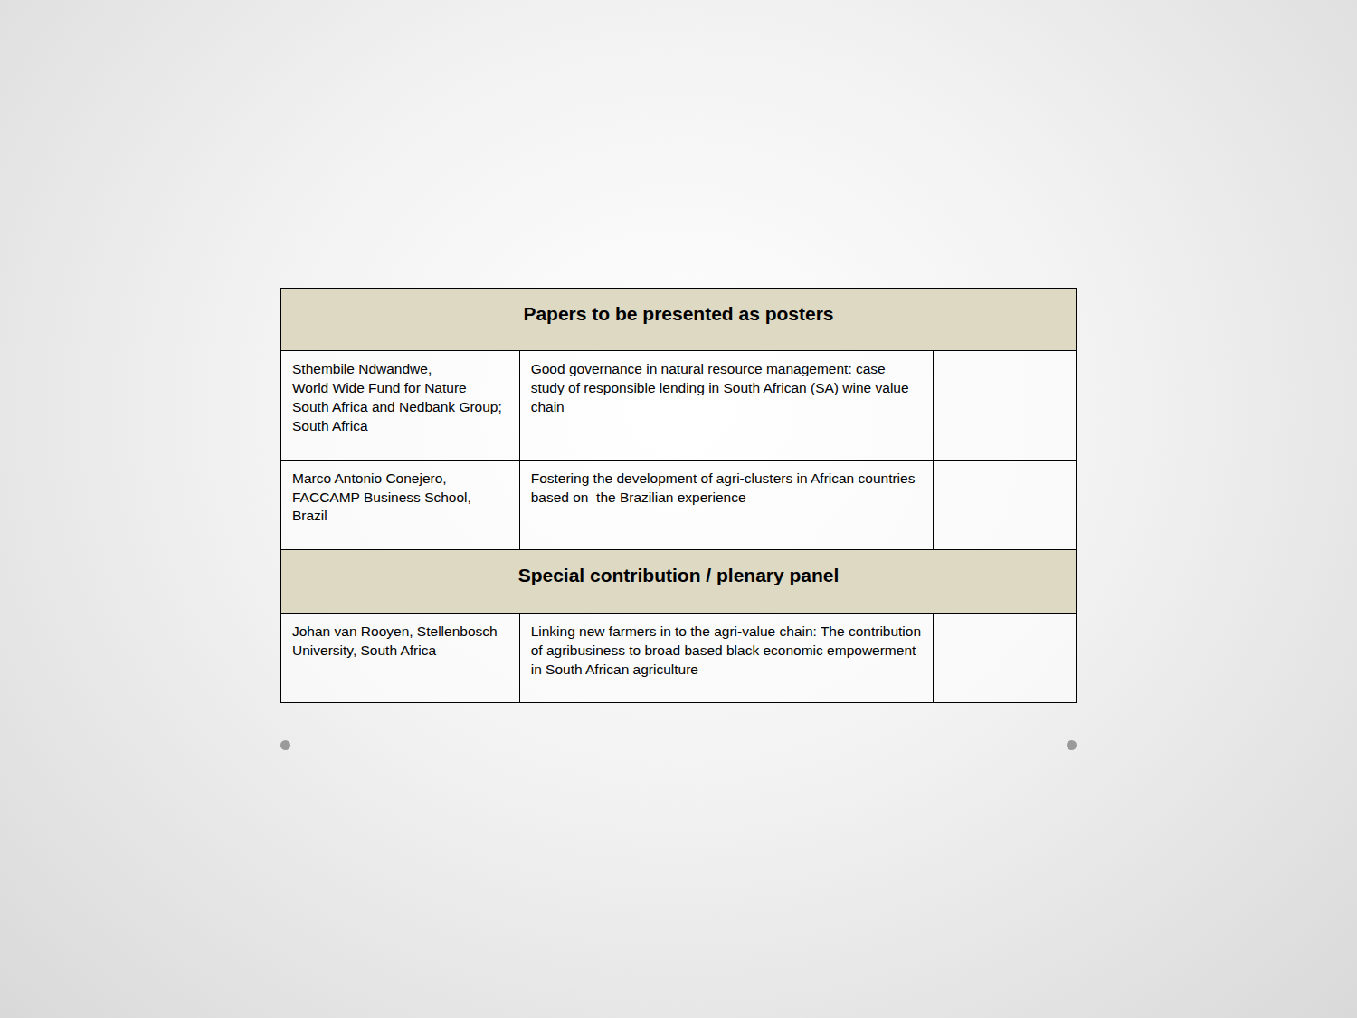| Papers to be presented as posters |
| --- |
| Sthembile Ndwandwe, World Wide Fund for Nature South Africa and Nedbank Group; South Africa | Good governance in natural resource management: case study of responsible lending in South African (SA) wine value chain | |
| Marco Antonio Conejero, FACCAMP Business School, Brazil | Fostering the development of agri-clusters in African countries based on the Brazilian experience | |
| Special contribution / plenary panel |
| Johan van Rooyen, Stellenbosch University, South Africa | Linking new farmers in to the agri-value chain: The contribution of agribusiness to broad based black economic empowerment in South African agriculture | |